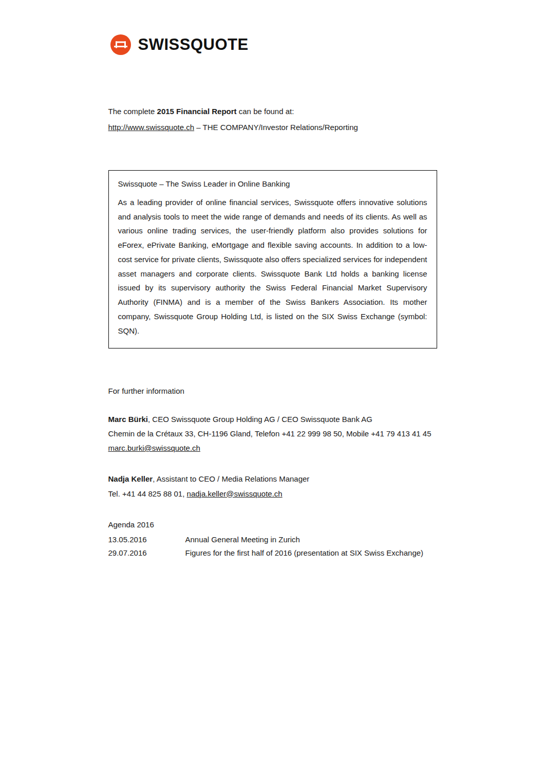SWISSQUOTE
The complete 2015 Financial Report can be found at:
http://www.swissquote.ch – THE COMPANY/Investor Relations/Reporting
Swissquote – The Swiss Leader in Online Banking
As a leading provider of online financial services, Swissquote offers innovative solutions and analysis tools to meet the wide range of demands and needs of its clients. As well as various online trading services, the user-friendly platform also provides solutions for eForex, ePrivate Banking, eMortgage and flexible saving accounts. In addition to a low-cost service for private clients, Swissquote also offers specialized services for independent asset managers and corporate clients. Swissquote Bank Ltd holds a banking license issued by its supervisory authority the Swiss Federal Financial Market Supervisory Authority (FINMA) and is a member of the Swiss Bankers Association. Its mother company, Swissquote Group Holding Ltd, is listed on the SIX Swiss Exchange (symbol: SQN).
For further information
Marc Bürki, CEO Swissquote Group Holding AG / CEO Swissquote Bank AG
Chemin de la Crétaux 33, CH-1196 Gland, Telefon +41 22 999 98 50, Mobile +41 79 413 41 45
marc.burki@swissquote.ch
Nadja Keller, Assistant to CEO / Media Relations Manager
Tel. +41 44 825 88 01, nadja.keller@swissquote.ch
Agenda 2016
| 13.05.2016 | Annual General Meeting in Zurich |
| 29.07.2016 | Figures for the first half of 2016 (presentation at SIX Swiss Exchange) |